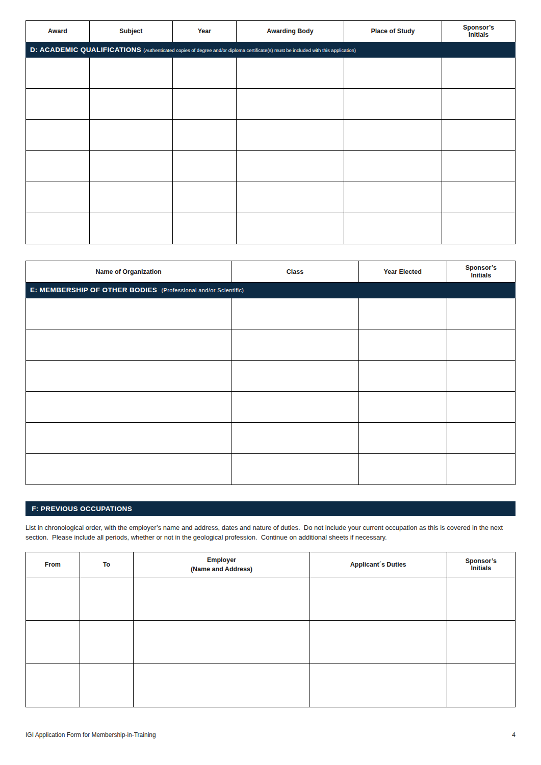| D: ACADEMIC QUALIFICATIONS (Authenticated copies of degree and/or diploma certificate(s) must be included with this application) |
| Award | Subject | Year | Awarding Body | Place of Study | Sponsor’s Initials |
| E: MEMBERSHIP OF OTHER BODIES (Professional and/or Scientific) |
| Name of Organization | Class | Year Elected | Sponsor’s Initials |
F: PREVIOUS OCCUPATIONS
List in chronological order, with the employer’s name and address, dates and nature of duties. Do not include your current occupation as this is covered in the next section. Please include all periods, whether or not in the geological profession. Continue on additional sheets if necessary.
| From | To | Employer (Name and Address) | Applicant´s Duties | Sponsor’s Initials |
| --- | --- | --- | --- | --- |
IGI Application Form for Membership-in-Training 4